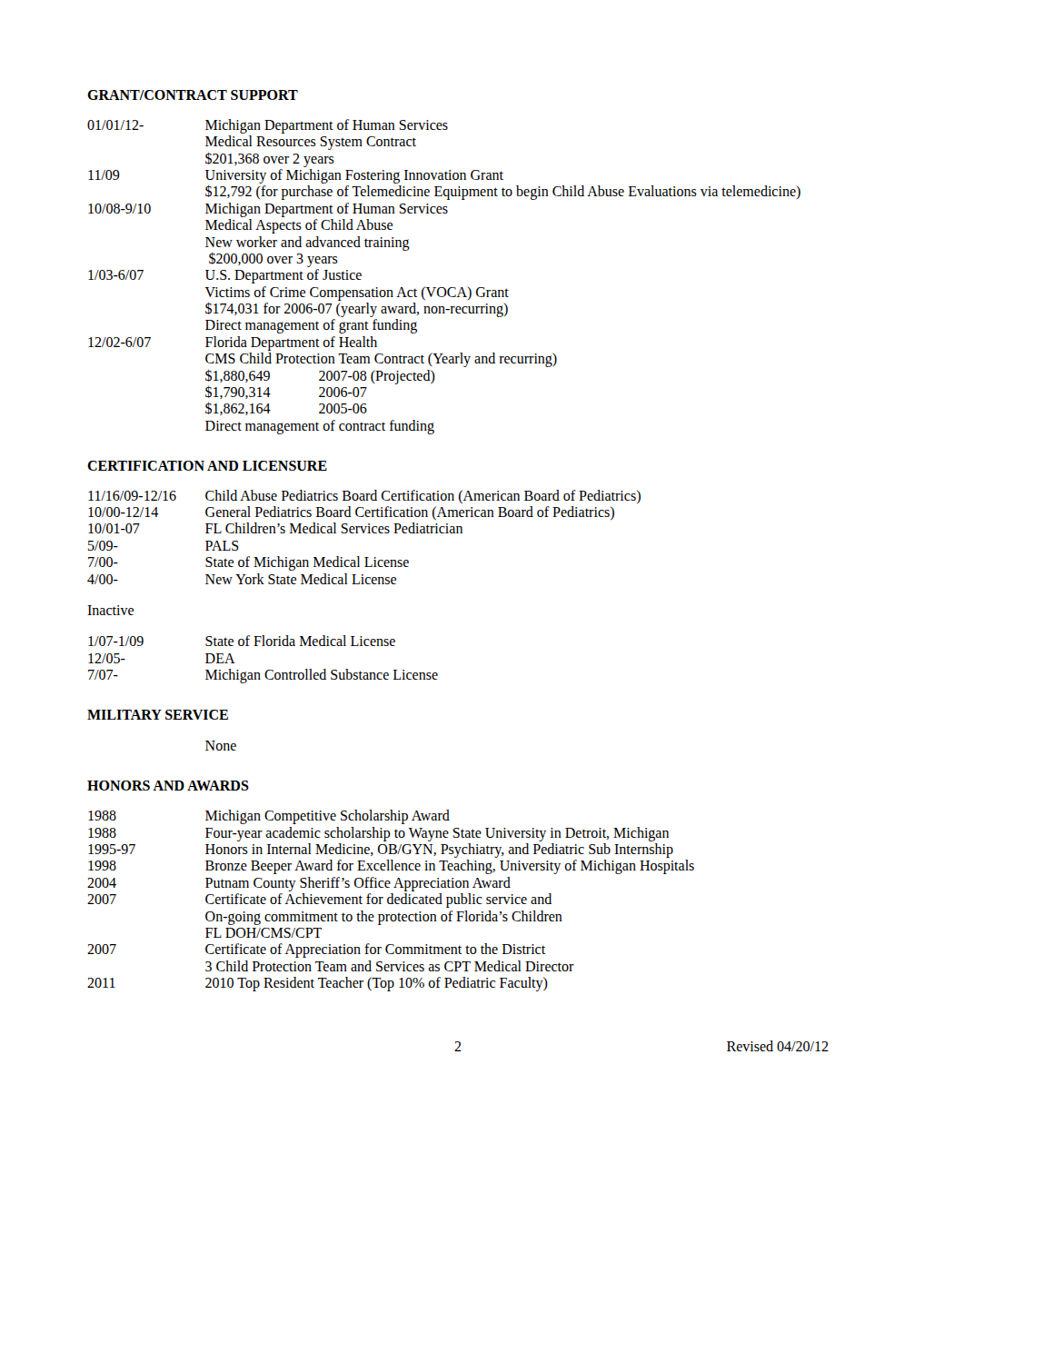Grant/Contract Support
| 01/01/12- | Michigan Department of Human Services Medical Resources System Contract $201,368 over 2 years |
| 11/09 | University of Michigan Fostering Innovation Grant $12,792 (for purchase of Telemedicine Equipment to begin Child Abuse Evaluations via telemedicine) |
| 10/08-9/10 | Michigan Department of Human Services Medical Aspects of Child Abuse New worker and advanced training $200,000 over 3 years |
| 1/03-6/07 | U.S. Department of Justice Victims of Crime Compensation Act (VOCA) Grant $174,031 for 2006-07 (yearly award, non-recurring) Direct management of grant funding |
| 12/02-6/07 | Florida Department of Health CMS Child Protection Team Contract (Yearly and recurring) $1,880,649 2007-08 (Projected) $1,790,314 2006-07 $1,862,164 2005-06 Direct management of contract funding |
Certification and Licensure
| 11/16/09-12/16 | Child Abuse Pediatrics Board Certification (American Board of Pediatrics) |
| 10/00-12/14 | General Pediatrics Board Certification (American Board of Pediatrics) |
| 10/01-07 | FL Children’s Medical Services Pediatrician |
| 5/09- | PALS |
| 7/00- | State of Michigan Medical License |
| 4/00- | New York State Medical License |
Inactive
| 1/07-1/09 | State of Florida Medical License |
| 12/05- | DEA |
| 7/07- | Michigan Controlled Substance License |
Military Service
None
Honors and Awards
| 1988 | Michigan Competitive Scholarship Award |
| 1988 | Four-year academic scholarship to Wayne State University in Detroit, Michigan |
| 1995-97 | Honors in Internal Medicine, OB/GYN, Psychiatry, and Pediatric Sub Internship |
| 1998 | Bronze Beeper Award for Excellence in Teaching, University of Michigan Hospitals |
| 2004 | Putnam County Sheriff’s Office Appreciation Award |
| 2007 | Certificate of Achievement for dedicated public service and On-going commitment to the protection of Florida’s Children FL DOH/CMS/CPT |
| 2007 | Certificate of Appreciation for Commitment to the District 3 Child Protection Team and Services as CPT Medical Director |
| 2011 | 2010 Top Resident Teacher (Top 10% of Pediatric Faculty) |
2
Revised 04/20/12